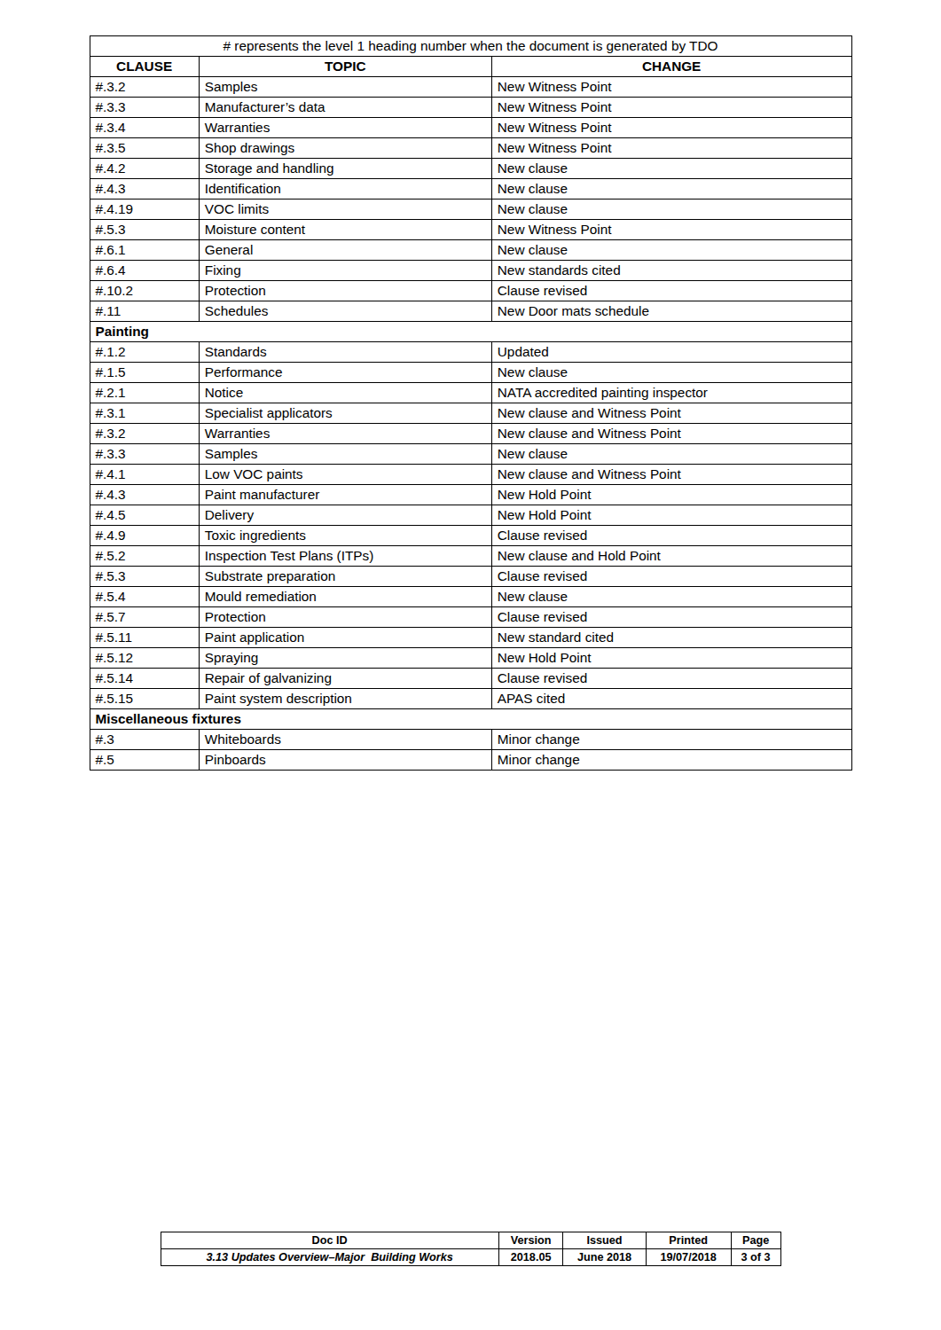| # represents the level 1 heading number when the document is generated by TDO |
| CLAUSE | TOPIC | CHANGE |
| #.3.2 | Samples | New Witness Point |
| #.3.3 | Manufacturer’s data | New Witness Point |
| #.3.4 | Warranties | New Witness Point |
| #.3.5 | Shop drawings | New Witness Point |
| #.4.2 | Storage and handling | New clause |
| #.4.3 | Identification | New clause |
| #.4.19 | VOC limits | New clause |
| #.5.3 | Moisture content | New Witness Point |
| #.6.1 | General | New clause |
| #.6.4 | Fixing | New standards cited |
| #.10.2 | Protection | Clause revised |
| #.11 | Schedules | New Door mats schedule |
| Painting |
| #.1.2 | Standards | Updated |
| #.1.5 | Performance | New clause |
| #.2.1 | Notice | NATA accredited painting inspector |
| #.3.1 | Specialist applicators | New clause and Witness Point |
| #.3.2 | Warranties | New clause and Witness Point |
| #.3.3 | Samples | New clause |
| #.4.1 | Low VOC paints | New clause and Witness Point |
| #.4.3 | Paint manufacturer | New Hold Point |
| #.4.5 | Delivery | New Hold Point |
| #.4.9 | Toxic ingredients | Clause revised |
| #.5.2 | Inspection Test Plans (ITPs) | New clause and Hold Point |
| #.5.3 | Substrate preparation | Clause revised |
| #.5.4 | Mould remediation | New clause |
| #.5.7 | Protection | Clause revised |
| #.5.11 | Paint application | New standard cited |
| #.5.12 | Spraying | New Hold Point |
| #.5.14 | Repair of galvanizing | Clause revised |
| #.5.15 | Paint system description | APAS cited |
| Miscellaneous fixtures |
| #.3 | Whiteboards | Minor change |
| #.5 | Pinboards | Minor change |
| Doc ID | Version | Issued | Printed | Page |
| --- | --- | --- | --- | --- |
| 3.13 Updates Overview–Major Building Works | 2018.05 | June 2018 | 19/07/2018 | 3 of 3 |